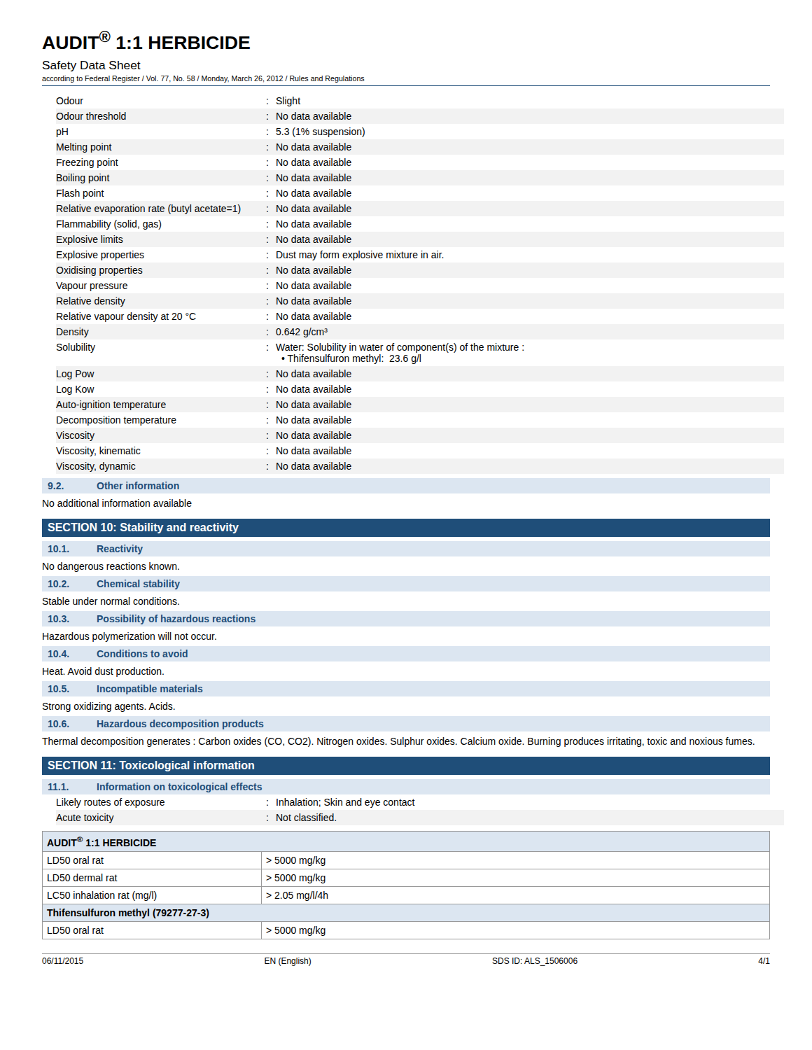AUDIT® 1:1 HERBICIDE
Safety Data Sheet
according to Federal Register / Vol. 77, No. 58 / Monday, March 26, 2012 / Rules and Regulations
| Odour | : | Slight |
| Odour threshold | : | No data available |
| pH | : | 5.3 (1% suspension) |
| Melting point | : | No data available |
| Freezing point | : | No data available |
| Boiling point | : | No data available |
| Flash point | : | No data available |
| Relative evaporation rate (butyl acetate=1) | : | No data available |
| Flammability (solid, gas) | : | No data available |
| Explosive limits | : | No data available |
| Explosive properties | : | Dust may form explosive mixture in air. |
| Oxidising properties | : | No data available |
| Vapour pressure | : | No data available |
| Relative density | : | No data available |
| Relative vapour density at 20 °C | : | No data available |
| Density | : | 0.642 g/cm³ |
| Solubility | : | Water: Solubility in water of component(s) of the mixture : • Thifensulfuron methyl: 23.6 g/l |
| Log Pow | : | No data available |
| Log Kow | : | No data available |
| Auto-ignition temperature | : | No data available |
| Decomposition temperature | : | No data available |
| Viscosity | : | No data available |
| Viscosity, kinematic | : | No data available |
| Viscosity, dynamic | : | No data available |
9.2. Other information
No additional information available
SECTION 10: Stability and reactivity
10.1. Reactivity
No dangerous reactions known.
10.2. Chemical stability
Stable under normal conditions.
10.3. Possibility of hazardous reactions
Hazardous polymerization will not occur.
10.4. Conditions to avoid
Heat. Avoid dust production.
10.5. Incompatible materials
Strong oxidizing agents. Acids.
10.6. Hazardous decomposition products
Thermal decomposition generates : Carbon oxides (CO, CO2). Nitrogen oxides. Sulphur oxides. Calcium oxide. Burning produces irritating, toxic and noxious fumes.
SECTION 11: Toxicological information
11.1. Information on toxicological effects
| Likely routes of exposure | : | Inhalation; Skin and eye contact |
| Acute toxicity | : | Not classified. |
| AUDIT ® 1:1 HERBICIDE |
| LD50 oral rat | > 5000 mg/kg |
| LD50 dermal rat | > 5000 mg/kg |
| LC50 inhalation rat (mg/l) | > 2.05 mg/l/4h |
| Thifensulfuron methyl (79277-27-3) |
| LD50 oral rat | > 5000 mg/kg |
06/11/2015 EN (English) SDS ID: ALS_1506006 4/1